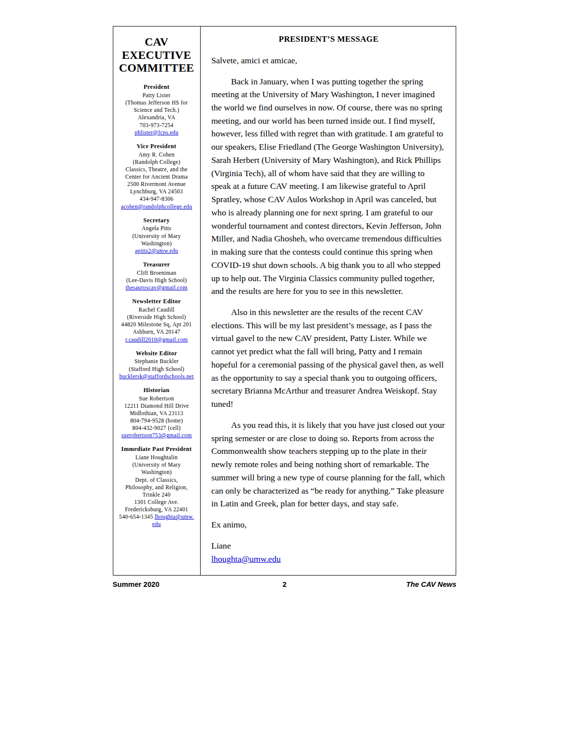CAV EXECUTIVE
COMMITTEE
President Patty Lister
(Thomas Jefferson HS for Science and Tech.)
Alexandria, VA
703-973-7254
phlister@fcps.edu
Vice President Amy R. Cohen
(Randolph College)
Classics, Theatre, and the Center for Ancient Drama
2500 Rivermont Avenue
Lynchburg, VA 24503
434-947-8306
acohen@randolphcollege.edu
Secretary Angela Pitts
(University of Mary Washington)
apitts2@umw.edu
Treasurer Cliff Broeniman
(Lee-Davis High School)
thesauroscav@gmail.com
Newsletter Editor Rachel Caudill
(Riverside High School)
44820 Milestone Sq, Apt 201
Ashburn, VA 20147
r.caudill2010@gmail.com
Website Editor Stephanie Buckler
(Stafford High School)
bucklersk@staffordschools.net
Historian Sue Robertson
12211 Diamond Hill Drive
Midlothian, VA 23113
804-794-9528 (home)
804-432-9027 (cell)
suerobertson753@gmail.com
Immediate Past President Liane Houghtalin
(University of Mary Washington)
Dept. of Classics,
Philosophy, and Religion, Trinkle 240
1301 College Ave.
Fredericksburg, VA 22401
540-654-1345 lhoughta@umw.edu
PRESIDENT’S MESSAGE
Salvete, amici et amicae,
Back in January, when I was putting together the spring meeting at the University of Mary Washington, I never imagined the world we find ourselves in now. Of course, there was no spring meeting, and our world has been turned inside out. I find myself, however, less filled with regret than with gratitude. I am grateful to our speakers, Elise Friedland (The George Washington University), Sarah Herbert (University of Mary Washington), and Rick Phillips (Virginia Tech), all of whom have said that they are willing to speak at a future CAV meeting. I am likewise grateful to April Spratley, whose CAV Aulos Workshop in April was canceled, but who is already planning one for next spring. I am grateful to our wonderful tournament and contest directors, Kevin Jefferson, John Miller, and Nadia Ghosheh, who overcame tremendous difficulties in making sure that the contests could continue this spring when COVID-19 shut down schools. A big thank you to all who stepped up to help out. The Virginia Classics community pulled together, and the results are here for you to see in this newsletter.
Also in this newsletter are the results of the recent CAV elections. This will be my last president’s message, as I pass the virtual gavel to the new CAV president, Patty Lister. While we cannot yet predict what the fall will bring, Patty and I remain hopeful for a ceremonial passing of the physical gavel then, as well as the opportunity to say a special thank you to outgoing officers, secretary Brianna McArthur and treasurer Andrea Weiskopf. Stay tuned!
As you read this, it is likely that you have just closed out your spring semester or are close to doing so. Reports from across the Commonwealth show teachers stepping up to the plate in their newly remote roles and being nothing short of remarkable. The summer will bring a new type of course planning for the fall, which can only be characterized as “be ready for anything.” Take pleasure in Latin and Greek, plan for better days, and stay safe.
Ex animo,
Liane
lhoughta@umw.edu
Summer 2020
2
The CAV News